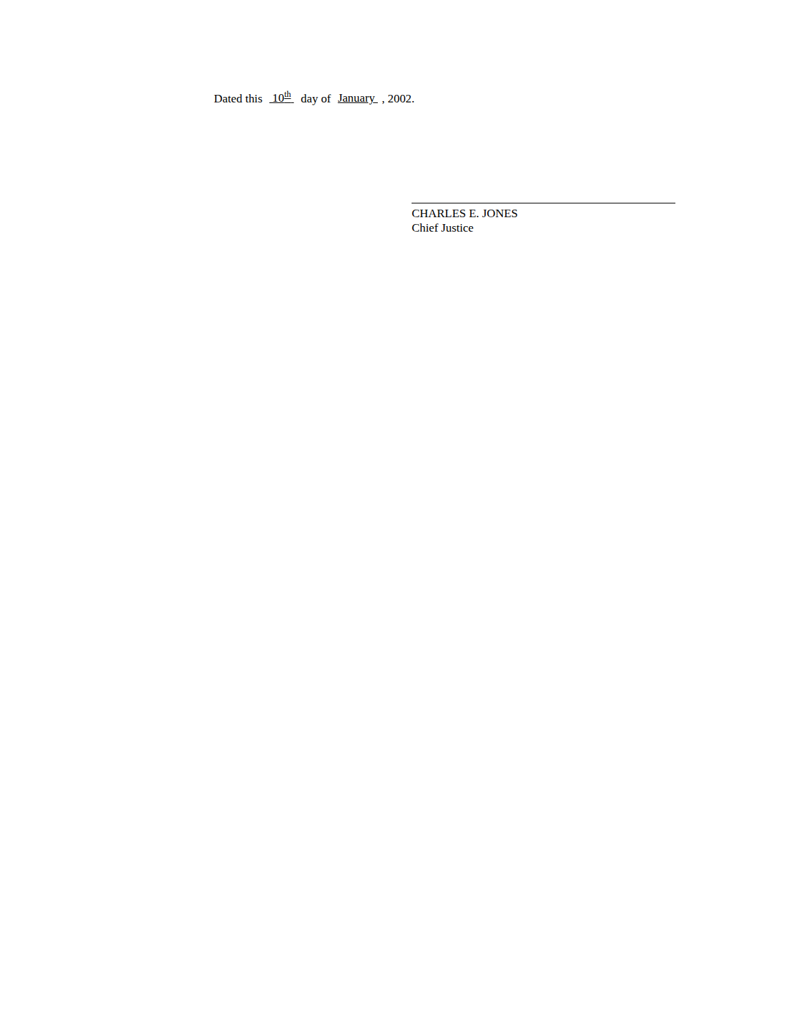Dated this 10th day of January , 2002.
CHARLES E. JONES
Chief Justice